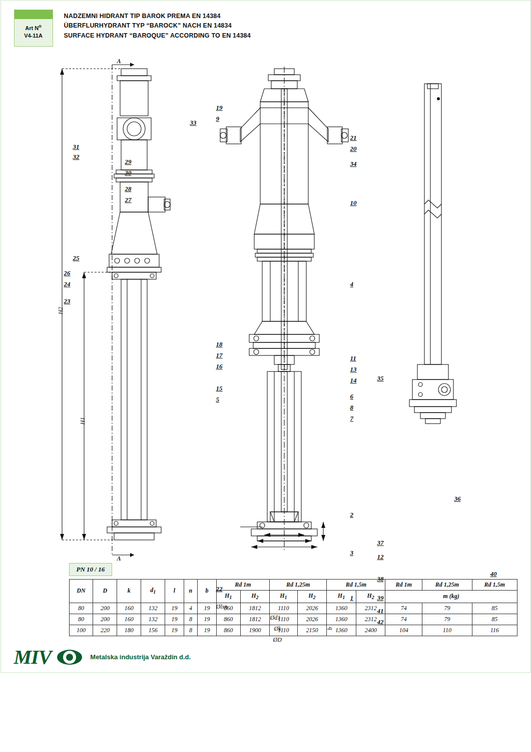Art No
V4-11A
Nadzemni hidrant tip Barok prema EN 14384
Überflurhydrant typ “Barock” nach EN 14834
Surface hydrant “Baroque” according to EN 14384
31 32 33 25 26 24 23 19 9 21 20 34 29 30 28 27 10 4 18 17 16 11 13 14 15 5 6 8 7 2 3 22 1 35 36 37 12 38 39 41 42 40 A A H2 H1 Ølxn Ød1 Øk ØD b
PN 10 / 16
| DN | D | k | d 1 | l | n | b | Rd 1m | Rd 1,25m | Rd 1,5m | Rd 1m | Rd 1,25m | Rd 1,5m |
| --- | --- | --- | --- | --- | --- | --- | --- | --- | --- | --- | --- | --- |
| H 1 | H 2 | H 1 | H 2 | H 1 | H 2 | m (kg) |
| 80 | 200 | 160 | 132 | 19 | 4 | 19 | 860 | 1812 | 1110 | 2026 | 1360 | 2312 | 74 | 79 | 85 |
| 80 | 200 | 160 | 132 | 19 | 8 | 19 | 860 | 1812 | 1110 | 2026 | 1360 | 2312 | 74 | 79 | 85 |
| 100 | 220 | 180 | 156 | 19 | 8 | 19 | 860 | 1900 | 1110 | 2150 | 1360 | 2400 | 104 | 110 | 116 |
MIV
Metalska industrija Varaždin d.d.